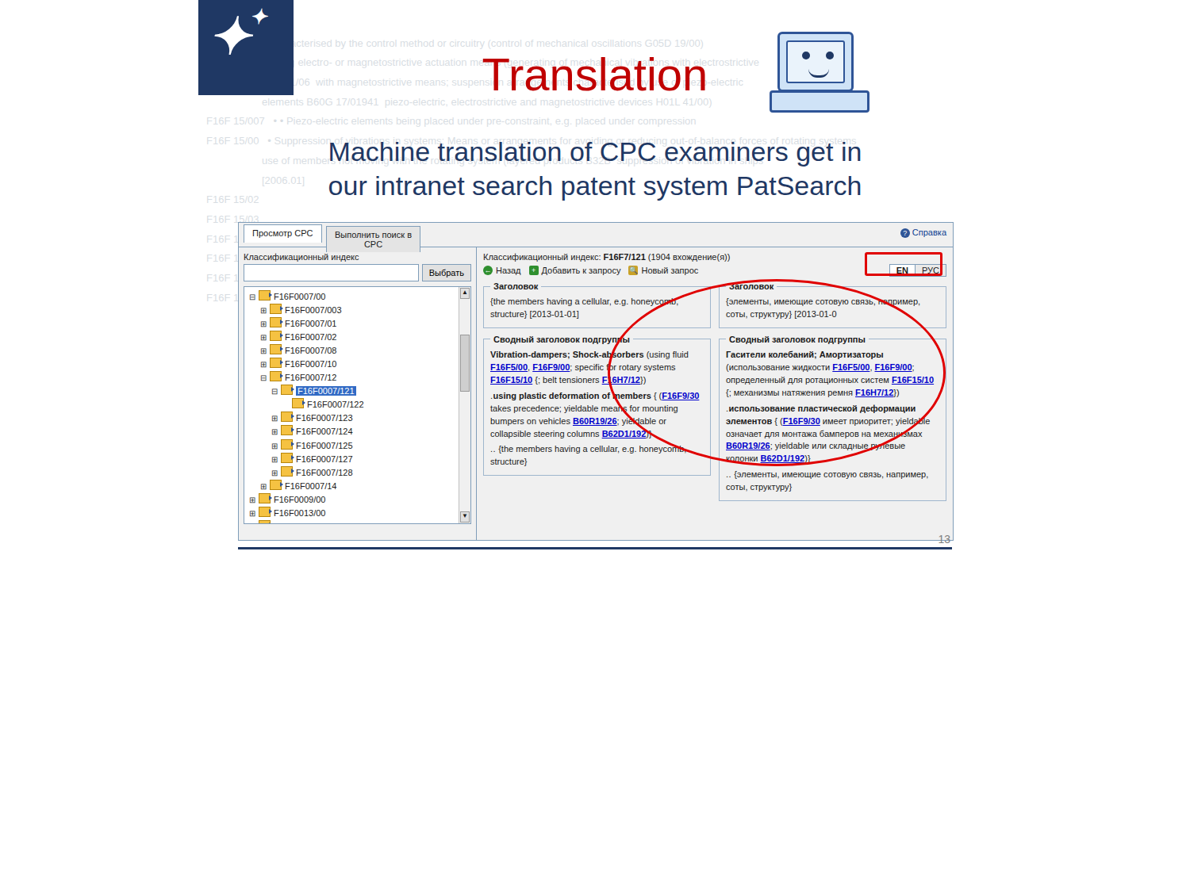002 • characterised by the control method or circuitry (control of mechanical oscillations G05D 19/00) 006 • using electro- or magnetostrictive actuation means (generating of mechanical vibrations with electrostrictive B06B 1/06 with magnetostrictive means; suspension arrangements characterised by use of piezo-electric elements B60G 17/01941 piezo-electric, electrostrictive and magnetostrictive devices H01L 41/00) F16F 15/007 • • Piezo-electric elements being placed under pre-constraint, e.g. placed under compression F16F 15/00 • Suppression of vibrations in systems; Means or arrangements for avoiding or reducing out-of-balance forces of rotating systems use of members not moving with the rotating system (layered products B32B suppression of vibration in ships [2006.01] F16F 15/02 F16F 15/03 F16F 15/04 F16F 15/06 F16F 15/08 F16F 15/10 • Suppression of vibrations in rotating systems by making use of members moving with the system (by balancing F16F 15/30 with flywheels acting variably or intermittently F16H) [2006.01]
✦
Translation
Machine translation of CPC examiners get in
our intranet search patent system PatSearch
Просмотр CPC
Выполнить поиск в
CPC
?Справка
Классификационный индекс
Выбрать
F16F0007/00
F16F0007/003
F16F0007/01
F16F0007/02
F16F0007/08
F16F0007/10
F16F0007/12
F16F0007/121
F16F0007/122
F16F0007/123
F16F0007/124
F16F0007/125
F16F0007/127
F16F0007/128
F16F0007/14
F16F0009/00
F16F0013/00
F16F0015/00
▲
▼
Классификационный индекс: F16F7/121 (1904 вхождение(я))
←Назад +Добавить к запросу 🔍Новый запрос EN РУС
Заголовок
{the members having a cellular, e.g. honeycomb, structure} [2013-01-01]
Сводный заголовок подгруппы
Vibration-dampers; Shock-absorbers (using fluid F16F5/00, F16F9/00; specific for rotary systems F16F15/10 {; belt tensioners F16H7/12})
. using plastic deformation of members { (F16F9/30 takes precedence; yieldable means for mounting bumpers on vehicles B60R19/26; yieldable or collapsible steering columns B62D1/192)}
.. {the members having a cellular, e.g. honeycomb, structure}
Заголовок
{элементы, имеющие сотовую связь, например, соты, структуру} [2013-01-0
Сводный заголовок подгруппы
Гасители колебаний; Амортизаторы (использование жидкости F16F5/00, F16F9/00; определенный для ротационных систем F16F15/10 {; механизмы натяжения ремня F16H7/12})
. использование пластической деформации элементов { (F16F9/30 имеет приоритет; yieldable означает для монтажа бамперов на механизмах B60R19/26; yieldable или складные рулевые колонки B62D1/192)}
.. {элементы, имеющие сотовую связь, например, соты, структуру}
13